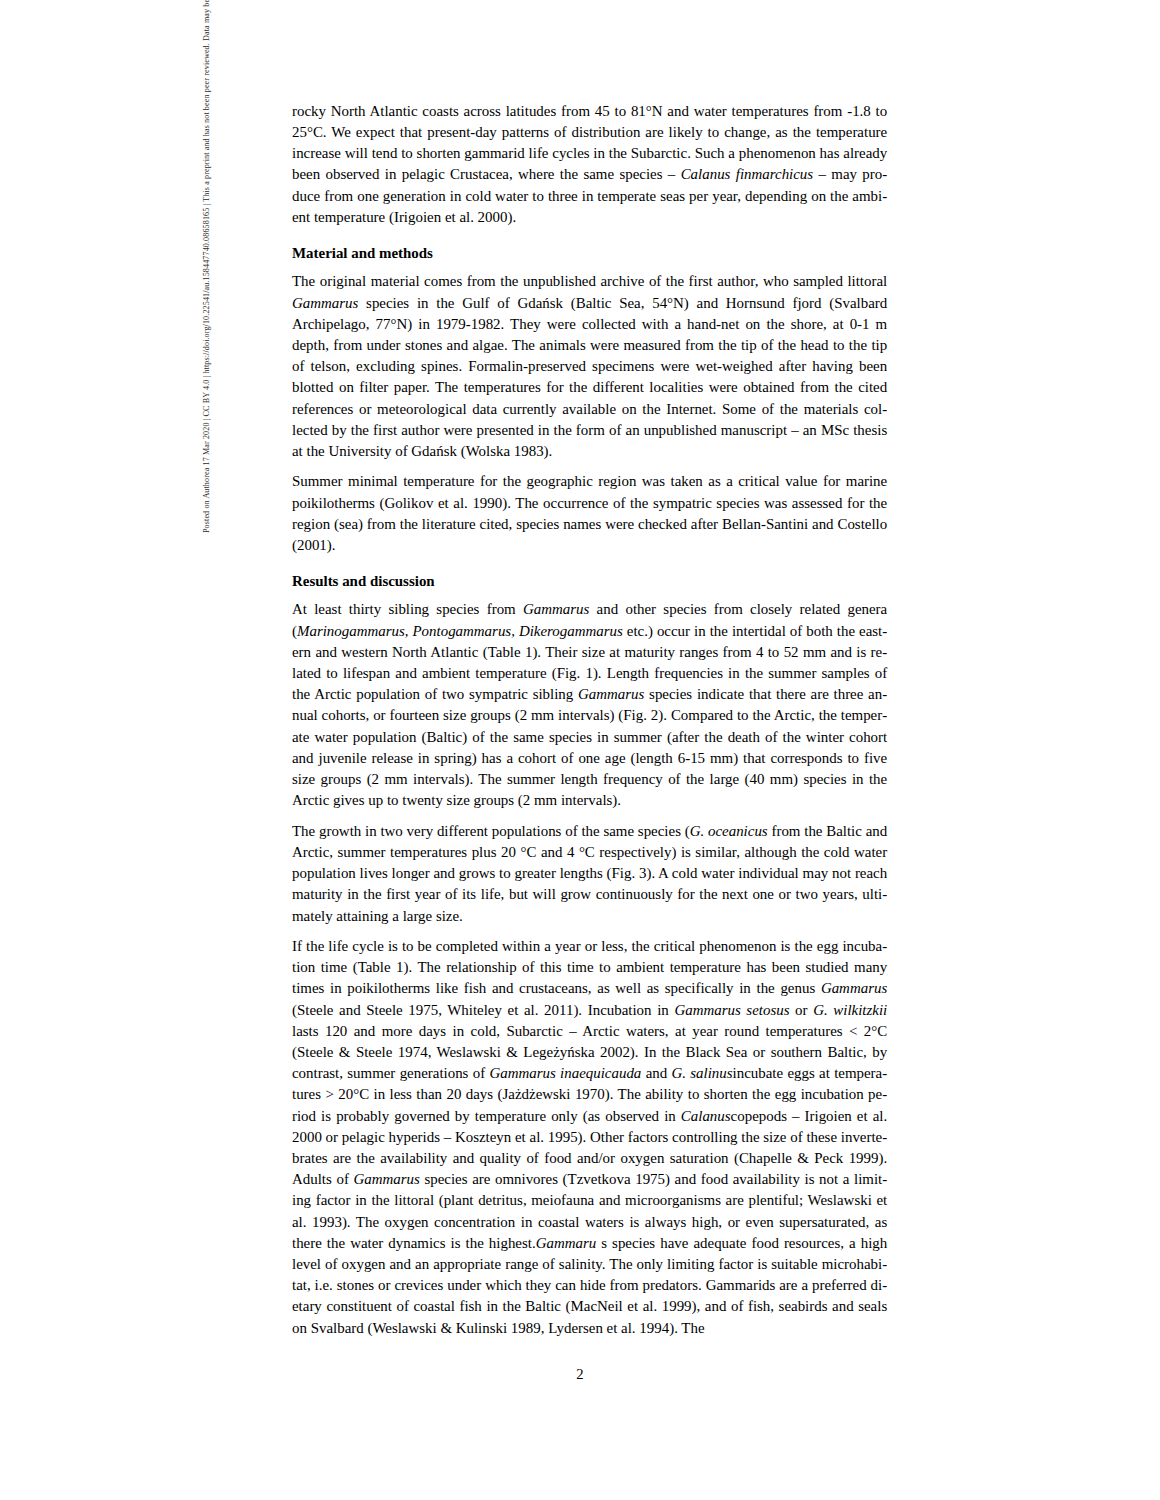Posted on Authorea 17 Mar 2020 | CC BY 4.0 | https://doi.org/10.22541/au.158447740.08658165 | This a preprint and has not been peer reviewed. Data may be preliminary.
rocky North Atlantic coasts across latitudes from 45 to 81°N and water temperatures from -1.8 to 25°C. We expect that present-day patterns of distribution are likely to change, as the temperature increase will tend to shorten gammarid life cycles in the Subarctic. Such a phenomenon has already been observed in pelagic Crustacea, where the same species – Calanus finmarchicus – may produce from one generation in cold water to three in temperate seas per year, depending on the ambient temperature (Irigoien et al. 2000).
Material and methods
The original material comes from the unpublished archive of the first author, who sampled littoral Gammarus species in the Gulf of Gdańsk (Baltic Sea, 54°N) and Hornsund fjord (Svalbard Archipelago, 77°N) in 1979-1982. They were collected with a hand-net on the shore, at 0-1 m depth, from under stones and algae. The animals were measured from the tip of the head to the tip of telson, excluding spines. Formalin-preserved specimens were wet-weighed after having been blotted on filter paper. The temperatures for the different localities were obtained from the cited references or meteorological data currently available on the Internet. Some of the materials collected by the first author were presented in the form of an unpublished manuscript – an MSc thesis at the University of Gdańsk (Wolska 1983).
Summer minimal temperature for the geographic region was taken as a critical value for marine poikilotherms (Golikov et al. 1990). The occurrence of the sympatric species was assessed for the region (sea) from the literature cited, species names were checked after Bellan-Santini and Costello (2001).
Results and discussion
At least thirty sibling species from Gammarus and other species from closely related genera (Marinogammarus, Pontogammarus, Dikerogammarus etc.) occur in the intertidal of both the eastern and western North Atlantic (Table 1). Their size at maturity ranges from 4 to 52 mm and is related to lifespan and ambient temperature (Fig. 1). Length frequencies in the summer samples of the Arctic population of two sympatric sibling Gammarus species indicate that there are three annual cohorts, or fourteen size groups (2 mm intervals) (Fig. 2). Compared to the Arctic, the temperate water population (Baltic) of the same species in summer (after the death of the winter cohort and juvenile release in spring) has a cohort of one age (length 6-15 mm) that corresponds to five size groups (2 mm intervals). The summer length frequency of the large (40 mm) species in the Arctic gives up to twenty size groups (2 mm intervals).
The growth in two very different populations of the same species (G. oceanicus from the Baltic and Arctic, summer temperatures plus 20 °C and 4 °C respectively) is similar, although the cold water population lives longer and grows to greater lengths (Fig. 3). A cold water individual may not reach maturity in the first year of its life, but will grow continuously for the next one or two years, ultimately attaining a large size.
If the life cycle is to be completed within a year or less, the critical phenomenon is the egg incubation time (Table 1). The relationship of this time to ambient temperature has been studied many times in poikilotherms like fish and crustaceans, as well as specifically in the genus Gammarus (Steele and Steele 1975, Whiteley et al. 2011). Incubation in Gammarus setosus or G. wilkitzkii lasts 120 and more days in cold, Subarctic – Arctic waters, at year round temperatures < 2°C (Steele & Steele 1974, Weslawski & Legeżyńska 2002). In the Black Sea or southern Baltic, by contrast, summer generations of Gammarus inaequicauda and G. salinusincubate eggs at temperatures > 20°C in less than 20 days (Jażdżewski 1970). The ability to shorten the egg incubation period is probably governed by temperature only (as observed in Calanuscopepods – Irigoien et al. 2000 or pelagic hyperids – Koszteyn et al. 1995). Other factors controlling the size of these invertebrates are the availability and quality of food and/or oxygen saturation (Chapelle & Peck 1999). Adults of Gammarus species are omnivores (Tzvetkova 1975) and food availability is not a limiting factor in the littoral (plant detritus, meiofauna and microorganisms are plentiful; Weslawski et al. 1993). The oxygen concentration in coastal waters is always high, or even supersaturated, as there the water dynamics is the highest.Gammaru s species have adequate food resources, a high level of oxygen and an appropriate range of salinity. The only limiting factor is suitable microhabitat, i.e. stones or crevices under which they can hide from predators. Gammarids are a preferred dietary constituent of coastal fish in the Baltic (MacNeil et al. 1999), and of fish, seabirds and seals on Svalbard (Weslawski & Kulinski 1989, Lydersen et al. 1994). The
2